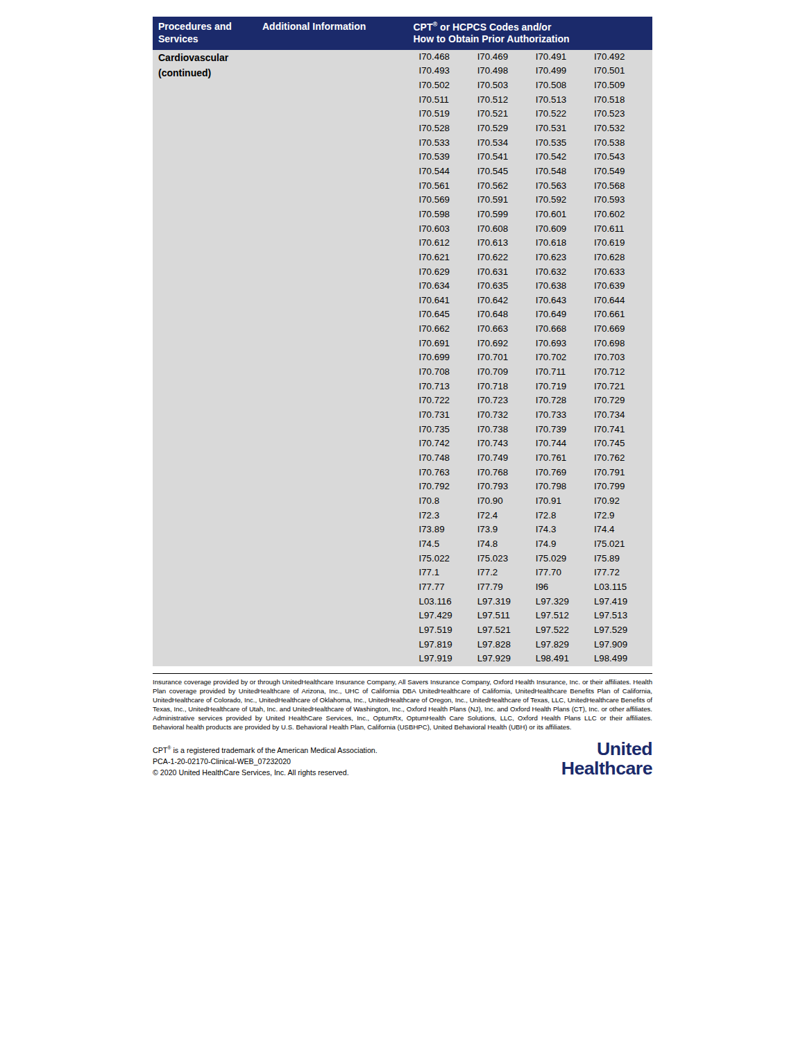| Procedures and Services | Additional Information | CPT ® or HCPCS Codes and/or How to Obtain Prior Authorization |
| --- | --- | --- |
| Cardiovascular (continued) | | / I70.468 / I70.469 / I70.491 / I70.492 / / I70.493 / I70.498 / I70.499 / I70.501 / / I70.502 / I70.503 / I70.508 / I70.509 / / I70.511 / I70.512 / I70.513 / I70.518 / / I70.519 / I70.521 / I70.522 / I70.523 / / I70.528 / I70.529 / I70.531 / I70.532 / / I70.533 / I70.534 / I70.535 / I70.538 / / I70.539 / I70.541 / I70.542 / I70.543 / / I70.544 / I70.545 / I70.548 / I70.549 / / I70.561 / I70.562 / I70.563 / I70.568 / / I70.569 / I70.591 / I70.592 / I70.593 / / I70.598 / I70.599 / I70.601 / I70.602 / / I70.603 / I70.608 / I70.609 / I70.611 / / I70.612 / I70.613 / I70.618 / I70.619 / / I70.621 / I70.622 / I70.623 / I70.628 / / I70.629 / I70.631 / I70.632 / I70.633 / / I70.634 / I70.635 / I70.638 / I70.639 / / I70.641 / I70.642 / I70.643 / I70.644 / / I70.645 / I70.648 / I70.649 / I70.661 / / I70.662 / I70.663 / I70.668 / I70.669 / / I70.691 / I70.692 / I70.693 / I70.698 / / I70.699 / I70.701 / I70.702 / I70.703 / / I70.708 / I70.709 / I70.711 / I70.712 / / I70.713 / I70.718 / I70.719 / I70.721 / / I70.722 / I70.723 / I70.728 / I70.729 / / I70.731 / I70.732 / I70.733 / I70.734 / / I70.735 / I70.738 / I70.739 / I70.741 / / I70.742 / I70.743 / I70.744 / I70.745 / / I70.748 / I70.749 / I70.761 / I70.762 / / I70.763 / I70.768 / I70.769 / I70.791 / / I70.792 / I70.793 / I70.798 / I70.799 / / I70.8 / I70.90 / I70.91 / I70.92 / / I72.3 / I72.4 / I72.8 / I72.9 / / I73.89 / I73.9 / I74.3 / I74.4 / / I74.5 / I74.8 / I74.9 / I75.021 / / I75.022 / I75.023 / I75.029 / I75.89 / / I77.1 / I77.2 / I77.70 / I77.72 / / I77.77 / I77.79 / I96 / L03.115 / / L03.116 / L97.319 / L97.329 / L97.419 / / L97.429 / L97.511 / L97.512 / L97.513 / / L97.519 / L97.521 / L97.522 / L97.529 / / L97.819 / L97.828 / L97.829 / L97.909 / / L97.919 / L97.929 / L98.491 / L98.499 / |
Insurance coverage provided by or through UnitedHealthcare Insurance Company, All Savers Insurance Company, Oxford Health Insurance, Inc. or their affiliates. Health Plan coverage provided by UnitedHealthcare of Arizona, Inc., UHC of California DBA UnitedHealthcare of California, UnitedHealthcare Benefits Plan of California, UnitedHealthcare of Colorado, Inc., UnitedHealthcare of Oklahoma, Inc., UnitedHealthcare of Oregon, Inc., UnitedHealthcare of Texas, LLC, UnitedHealthcare Benefits of Texas, Inc., UnitedHealthcare of Utah, Inc. and UnitedHealthcare of Washington, Inc., Oxford Health Plans (NJ), Inc. and Oxford Health Plans (CT), Inc. or other affiliates. Administrative services provided by United HealthCare Services, Inc., OptumRx, OptumHealth Care Solutions, LLC, Oxford Health Plans LLC or their affiliates. Behavioral health products are provided by U.S. Behavioral Health Plan, California (USBHPC), United Behavioral Health (UBH) or its affiliates.
CPT® is a registered trademark of the American Medical Association.
PCA-1-20-02170-Clinical-WEB_07232020
© 2020 United HealthCare Services, Inc. All rights reserved.
United
Healthcare